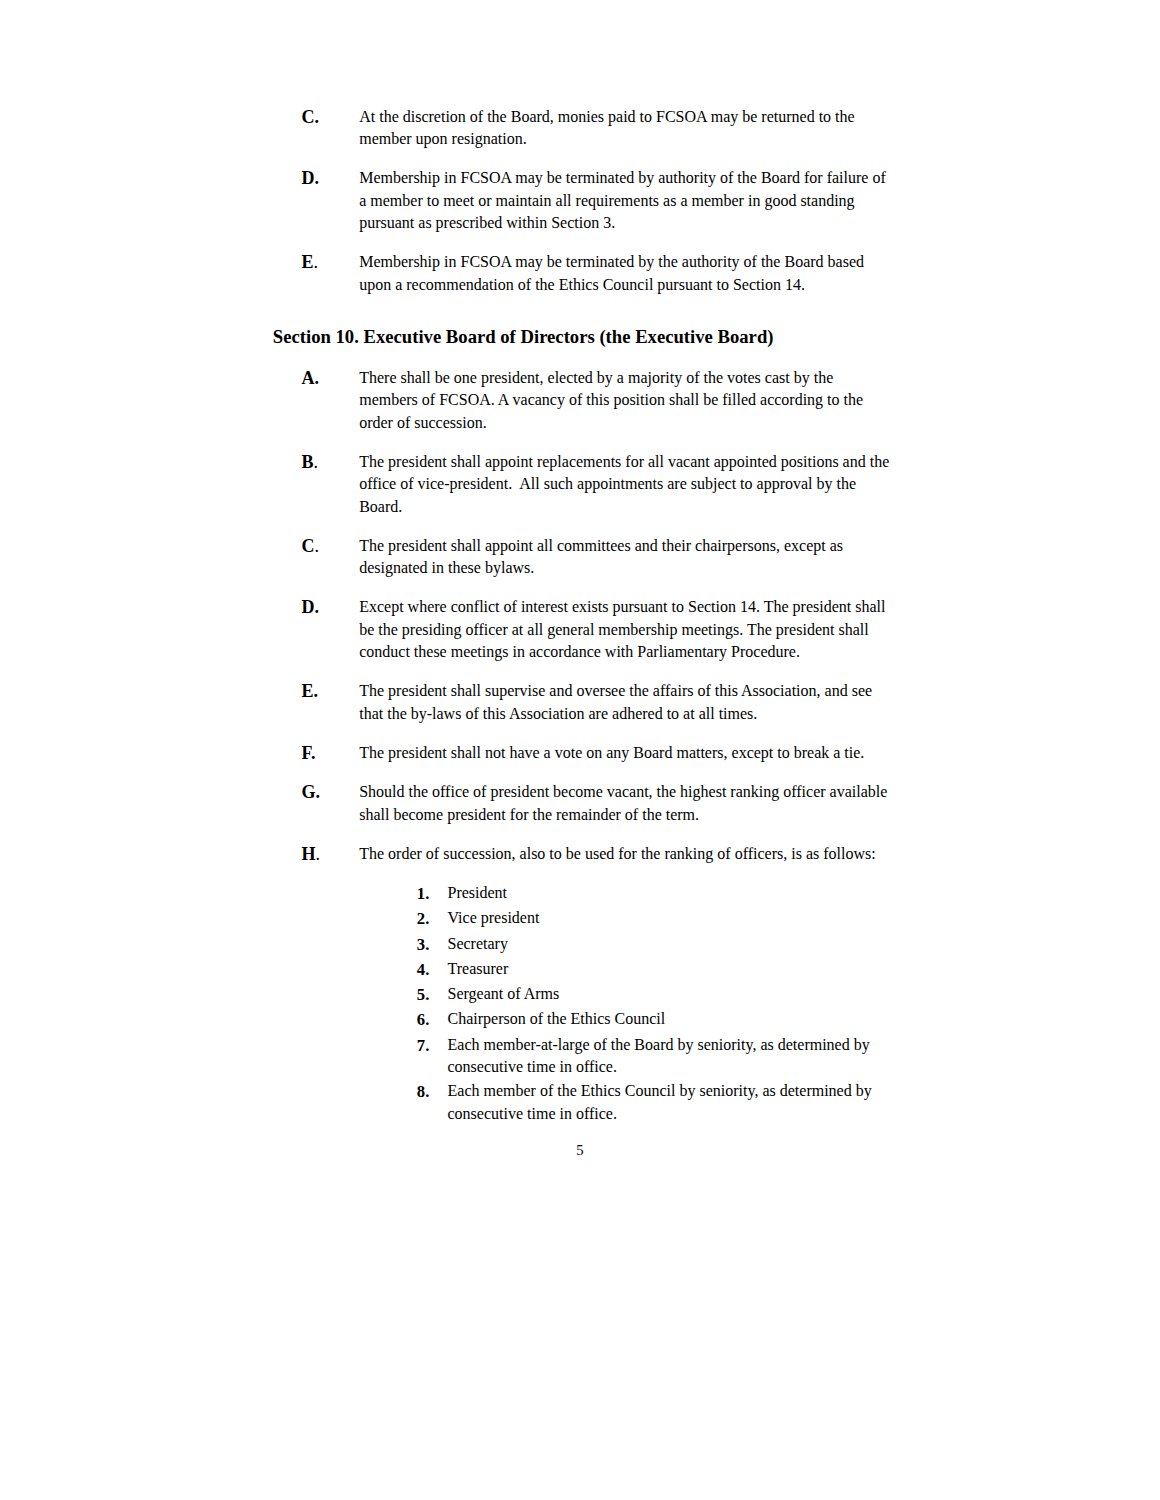C.
At the discretion of the Board, monies paid to FCSOA may be returned to the member upon resignation.
D.
Membership in FCSOA may be terminated by authority of the Board for failure of a member to meet or maintain all requirements as a member in good standing pursuant as prescribed within Section 3.
E.
Membership in FCSOA may be terminated by the authority of the Board based upon a recommendation of the Ethics Council pursuant to Section 14.
Section 10. Executive Board of Directors (the Executive Board)
A.
There shall be one president, elected by a majority of the votes cast by the members of FCSOA. A vacancy of this position shall be filled according to the order of succession.
B.
The president shall appoint replacements for all vacant appointed positions and the office of vice-president. All such appointments are subject to approval by the Board.
C.
The president shall appoint all committees and their chairpersons, except as designated in these bylaws.
D.
Except where conflict of interest exists pursuant to Section 14. The president shall be the presiding officer at all general membership meetings. The president shall conduct these meetings in accordance with Parliamentary Procedure.
E.
The president shall supervise and oversee the affairs of this Association, and see that the by-laws of this Association are adhered to at all times.
F.
The president shall not have a vote on any Board matters, except to break a tie.
G.
Should the office of president become vacant, the highest ranking officer available shall become president for the remainder of the term.
H.
The order of succession, also to be used for the ranking of officers, is as follows:
1. President
2. Vice president
3. Secretary
4. Treasurer
5. Sergeant of Arms
6. Chairperson of the Ethics Council
7. Each member-at-large of the Board by seniority, as determined by consecutive time in office.
8. Each member of the Ethics Council by seniority, as determined by consecutive time in office.
5